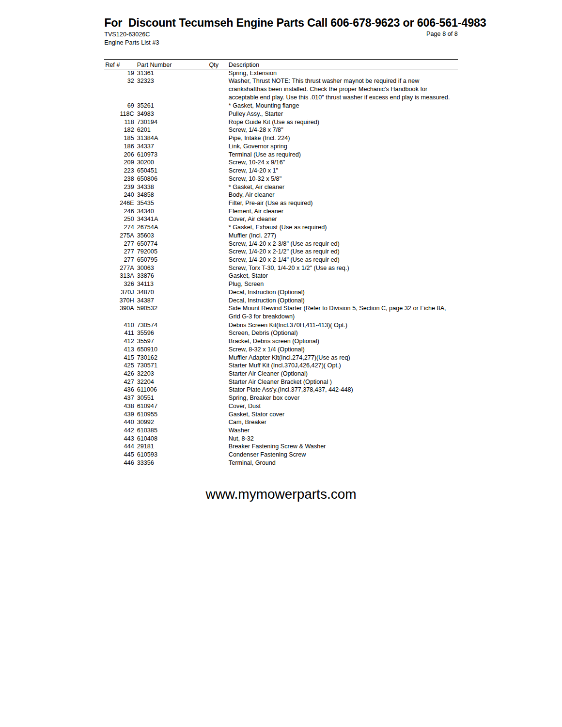For Discount Tecumseh Engine Parts Call 606-678-9623 or 606-561-4983
TVS120-63026C
Engine Parts List #3
Page 8 of 8
| Ref # | Part Number | Qty | Description |
| --- | --- | --- | --- |
| 19 | 31361 | | Spring, Extension |
| 32 | 32323 | | Washer, Thrust NOTE: This thrust washer maynot be required if a new crankshafthas been installed. Check the proper Mechanic's Handbook for acceptable end play. Use this .010" thrust washer if excess end play is measured. |
| 69 | 35261 | | * Gasket, Mounting flange |
| 118C | 34983 | | Pulley Assy., Starter |
| 118 | 730194 | | Rope Guide Kit (Use as required) |
| 182 | 6201 | | Screw, 1/4-28 x 7/8" |
| 185 | 31384A | | Pipe, Intake (Incl. 224) |
| 186 | 34337 | | Link, Governor spring |
| 206 | 610973 | | Terminal (Use as required) |
| 209 | 30200 | | Screw, 10-24 x 9/16" |
| 223 | 650451 | | Screw, 1/4-20 x 1" |
| 238 | 650806 | | Screw, 10-32 x 5/8" |
| 239 | 34338 | | * Gasket, Air cleaner |
| 240 | 34858 | | Body, Air cleaner |
| 246E | 35435 | | Filter, Pre-air (Use as required) |
| 246 | 34340 | | Element, Air cleaner |
| 250 | 34341A | | Cover, Air cleaner |
| 274 | 26754A | | * Gasket, Exhaust (Use as required) |
| 275A | 35603 | | Muffler (Incl. 277) |
| 277 | 650774 | | Screw, 1/4-20 x 2-3/8" (Use as requir ed) |
| 277 | 792005 | | Screw, 1/4-20 x 2-1/2" (Use as requir ed) |
| 277 | 650795 | | Screw, 1/4-20 x 2-1/4" (Use as requir ed) |
| 277A | 30063 | | Screw, Torx T-30, 1/4-20 x 1/2" (Use as req.) |
| 313A | 33876 | | Gasket, Stator |
| 326 | 34113 | | Plug, Screen |
| 370J | 34870 | | Decal, Instruction (Optional) |
| 370H | 34387 | | Decal, Instruction (Optional) |
| 390A | 590532 | | Side Mount Rewind Starter (Refer to Division 5, Section C, page 32 or Fiche 8A, Grid G-3 for breakdown) |
| 410 | 730574 | | Debris Screen Kit(Incl.370H,411-413)( Opt.) |
| 411 | 35596 | | Screen, Debris (Optional) |
| 412 | 35597 | | Bracket, Debris screen (Optional) |
| 413 | 650910 | | Screw, 8-32 x 1/4 (Optional) |
| 415 | 730162 | | Muffler Adapter Kit(Incl.274,277)(Use as req) |
| 425 | 730571 | | Starter Muff Kit (Incl.370J,426,427)( Opt.) |
| 426 | 32203 | | Starter Air Cleaner (Optional) |
| 427 | 32204 | | Starter Air Cleaner Bracket (Optional ) |
| 436 | 611006 | | Stator Plate Ass'y.(Incl.377,378,437, 442-448) |
| 437 | 30551 | | Spring, Breaker box cover |
| 438 | 610947 | | Cover, Dust |
| 439 | 610955 | | Gasket, Stator cover |
| 440 | 30992 | | Cam, Breaker |
| 442 | 610385 | | Washer |
| 443 | 610408 | | Nut, 8-32 |
| 444 | 29181 | | Breaker Fastening Screw & Washer |
| 445 | 610593 | | Condenser Fastening Screw |
| 446 | 33356 | | Terminal, Ground |
www.mymowerparts.com